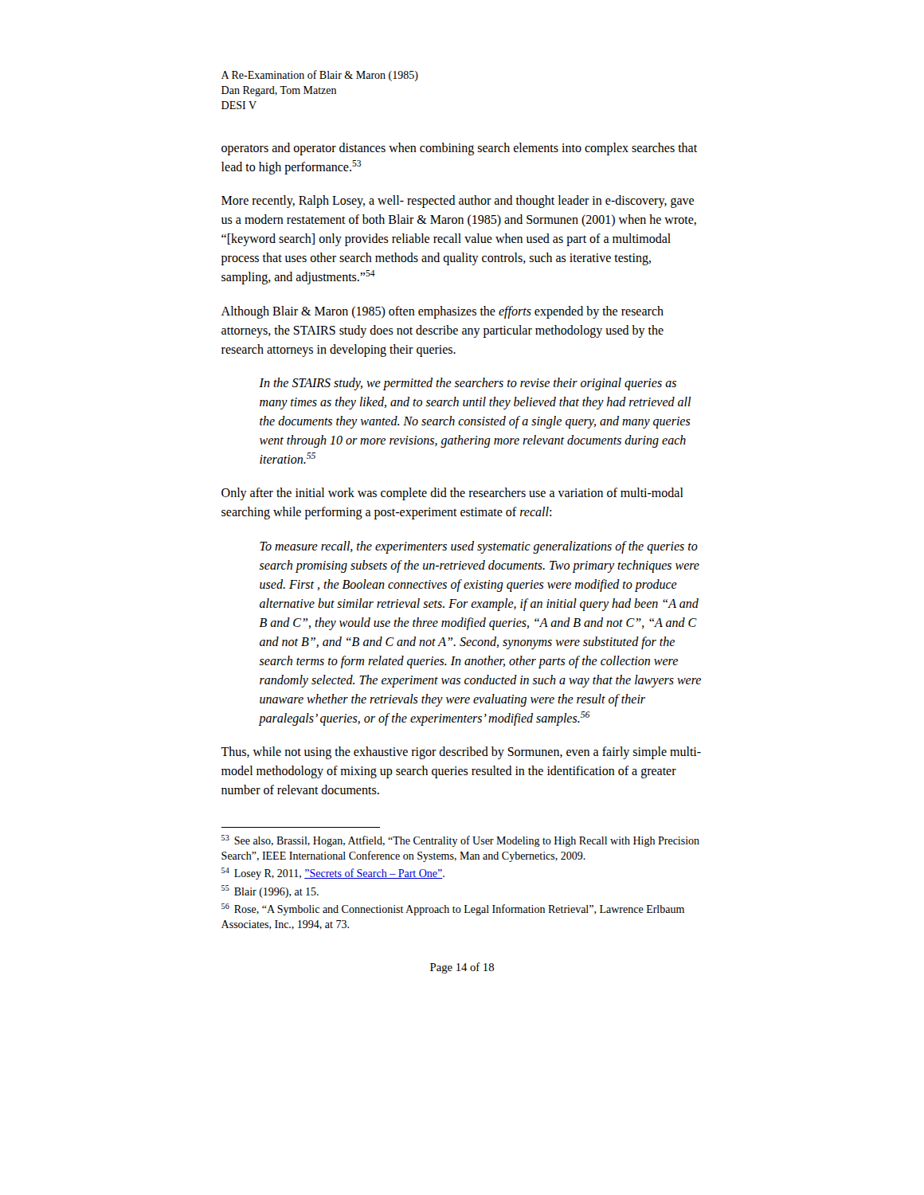A Re-Examination of Blair & Maron (1985)
Dan Regard, Tom Matzen
DESI V
operators and operator distances when combining search elements into complex searches that lead to high performance.53
More recently, Ralph Losey, a well- respected author and thought leader in e-discovery, gave us a modern restatement of both Blair & Maron (1985) and Sormunen (2001) when he wrote, “[keyword search] only provides reliable recall value when used as part of a multimodal process that uses other search methods and quality controls, such as iterative testing, sampling, and adjustments.”54
Although Blair & Maron (1985) often emphasizes the efforts expended by the research attorneys, the STAIRS study does not describe any particular methodology used by the research attorneys in developing their queries.
In the STAIRS study, we permitted the searchers to revise their original queries as many times as they liked, and to search until they believed that they had retrieved all the documents they wanted. No search consisted of a single query, and many queries went through 10 or more revisions, gathering more relevant documents during each iteration.55
Only after the initial work was complete did the researchers use a variation of multi-modal searching while performing a post-experiment estimate of recall:
To measure recall, the experimenters used systematic generalizations of the queries to search promising subsets of the un-retrieved documents. Two primary techniques were used. First , the Boolean connectives of existing queries were modified to produce alternative but similar retrieval sets. For example, if an initial query had been “A and B and C”, they would use the three modified queries, “A and B and not C”, “A and C and not B”, and “B and C and not A”. Second, synonyms were substituted for the search terms to form related queries. In another, other parts of the collection were randomly selected. The experiment was conducted in such a way that the lawyers were unaware whether the retrievals they were evaluating were the result of their paralegals’ queries, or of the experimenters’ modified samples.56
Thus, while not using the exhaustive rigor described by Sormunen, even a fairly simple multi-model methodology of mixing up search queries resulted in the identification of a greater number of relevant documents.
53 See also, Brassil, Hogan, Attfield, “The Centrality of User Modeling to High Recall with High Precision Search”, IEEE International Conference on Systems, Man and Cybernetics, 2009.
54 Losey R, 2011, ”Secrets of Search – Part One”.
55 Blair (1996), at 15.
56 Rose, “A Symbolic and Connectionist Approach to Legal Information Retrieval”, Lawrence Erlbaum Associates, Inc., 1994, at 73.
Page 14 of 18